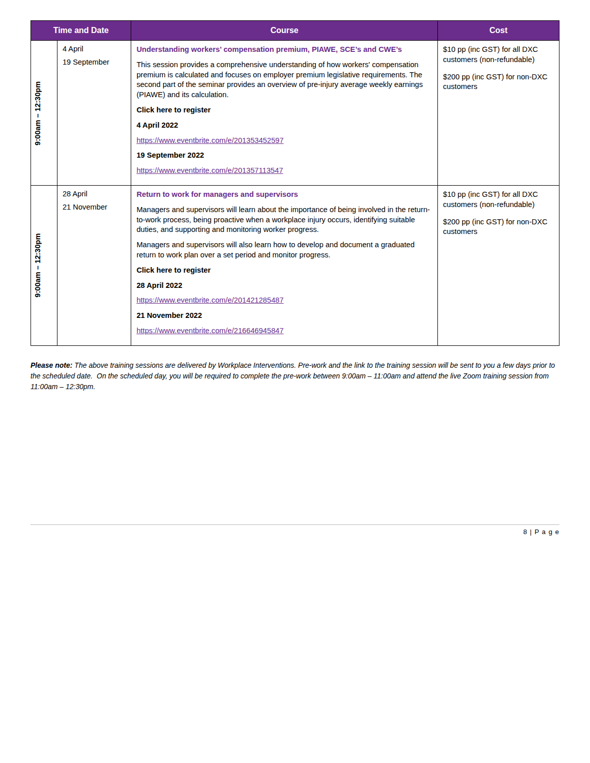| Time and Date | Course | Cost |
| --- | --- | --- |
| 9:00am – 12:30pm | 4 April 19 September | Understanding workers’ compensation premium, PIAWE, SCE’s and CWE’s This session provides a comprehensive understanding of how workers' compensation premium is calculated and focuses on employer premium legislative requirements. The second part of the seminar provides an overview of pre-injury average weekly earnings (PIAWE) and its calculation. Click here to register 4 April 2022 https://www.eventbrite.com/e/201353452597 19 September 2022 https://www.eventbrite.com/e/201357113547 | $10 pp (inc GST) for all DXC customers (non-refundable) $200 pp (inc GST) for non-DXC customers |
| 9:00am – 12:30pm | 28 April 21 November | Return to work for managers and supervisors Managers and supervisors will learn about the importance of being involved in the return-to-work process, being proactive when a workplace injury occurs, identifying suitable duties, and supporting and monitoring worker progress. Managers and supervisors will also learn how to develop and document a graduated return to work plan over a set period and monitor progress. Click here to register 28 April 2022 https://www.eventbrite.com/e/201421285487 21 November 2022 https://www.eventbrite.com/e/216646945847 | $10 pp (inc GST) for all DXC customers (non-refundable) $200 pp (inc GST) for non-DXC customers |
Please note: The above training sessions are delivered by Workplace Interventions. Pre-work and the link to the training session will be sent to you a few days prior to the scheduled date. On the scheduled day, you will be required to complete the pre-work between 9:00am – 11:00am and attend the live Zoom training session from 11:00am – 12:30pm.
8 | P a g e